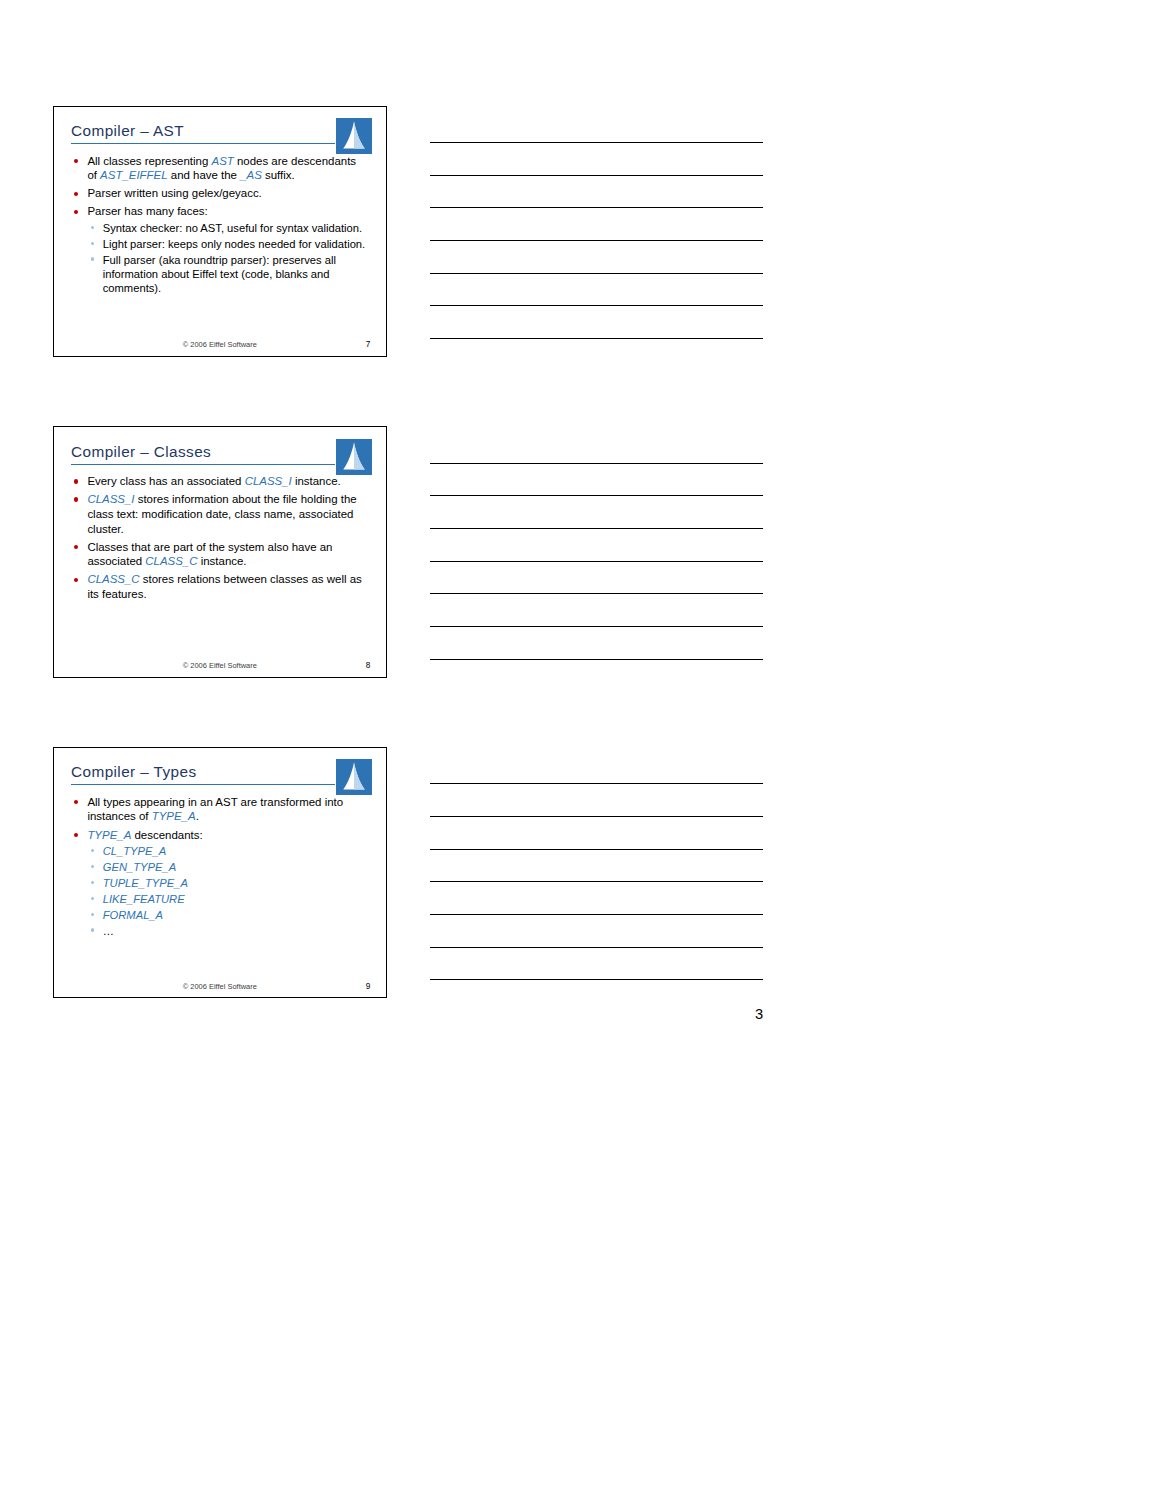Compiler – AST
All classes representing AST nodes are descendants of AST_EIFFEL and have the _AS suffix.
Parser written using gelex/geyacc.
Parser has many faces:
Syntax checker: no AST, useful for syntax validation.
Light parser: keeps only nodes needed for validation.
Full parser (aka roundtrip parser): preserves all information about Eiffel text (code, blanks and comments).
© 2006 Eiffel Software7
Compiler – Classes
Every class has an associated CLASS_I instance.
CLASS_I stores information about the file holding the class text: modification date, class name, associated cluster.
Classes that are part of the system also have an associated CLASS_C instance.
CLASS_C stores relations between classes as well as its features.
© 2006 Eiffel Software8
Compiler – Types
All types appearing in an AST are transformed into instances of TYPE_A.
TYPE_A descendants:
CL_TYPE_A
GEN_TYPE_A
TUPLE_TYPE_A
LIKE_FEATURE
FORMAL_A
…
© 2006 Eiffel Software9
3